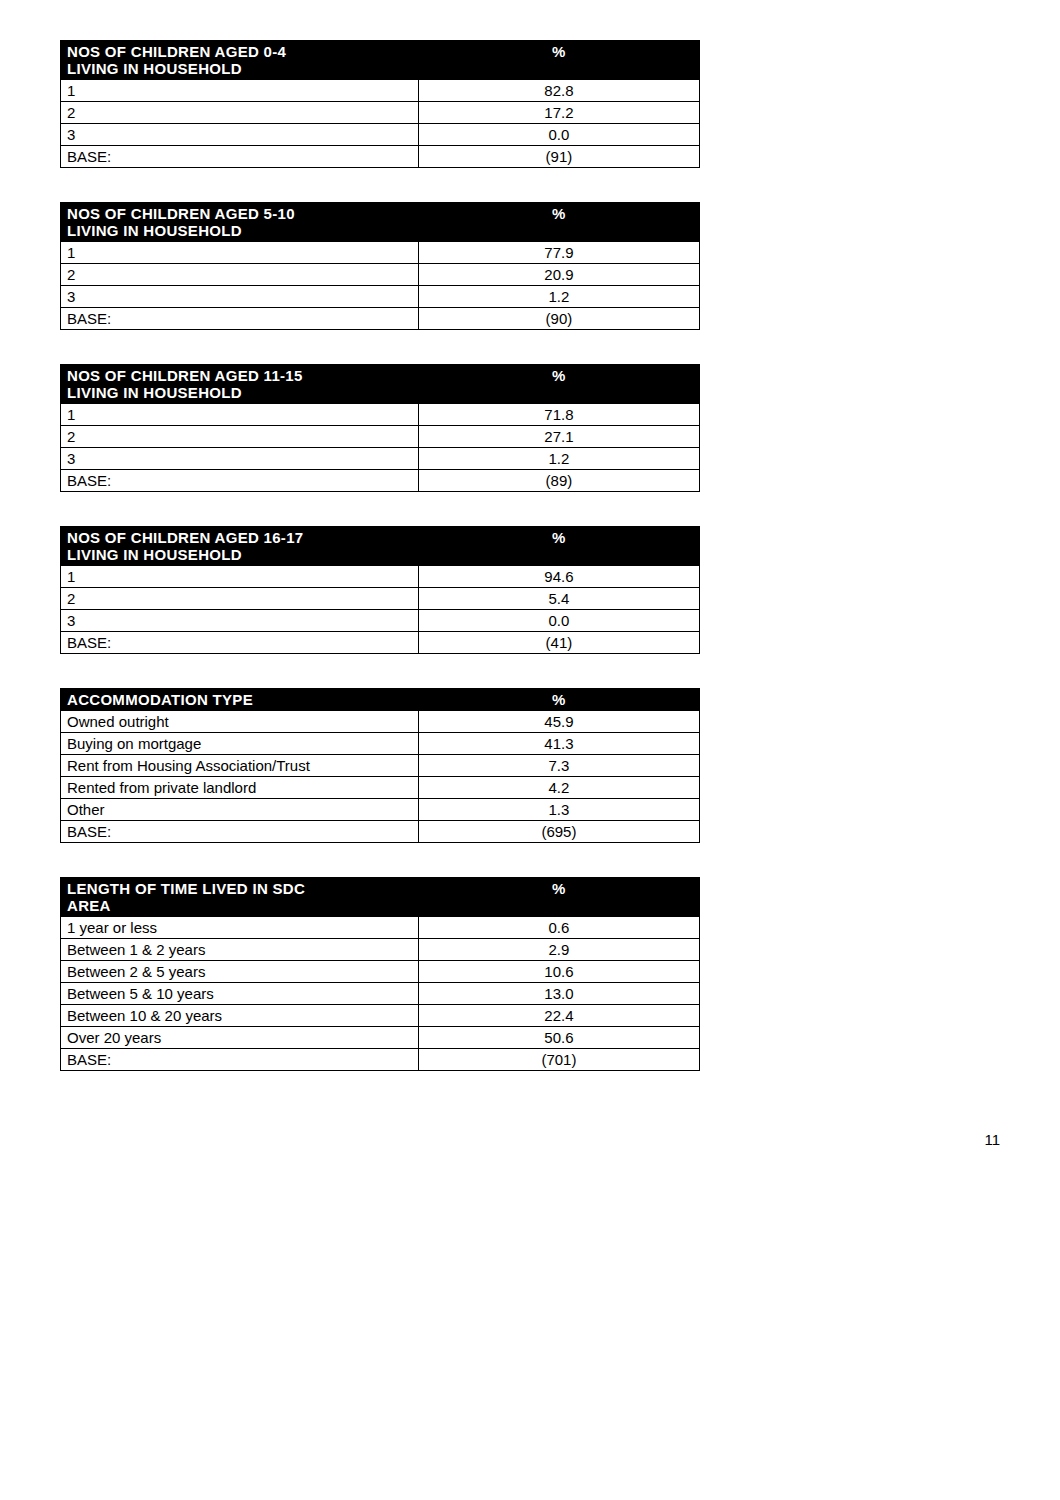| NOS OF CHILDREN AGED 0-4 LIVING IN HOUSEHOLD | % |
| --- | --- |
| 1 | 82.8 |
| 2 | 17.2 |
| 3 | 0.0 |
| BASE: | (91) |
| NOS OF CHILDREN AGED 5-10 LIVING IN HOUSEHOLD | % |
| --- | --- |
| 1 | 77.9 |
| 2 | 20.9 |
| 3 | 1.2 |
| BASE: | (90) |
| NOS OF CHILDREN AGED 11-15 LIVING IN HOUSEHOLD | % |
| --- | --- |
| 1 | 71.8 |
| 2 | 27.1 |
| 3 | 1.2 |
| BASE: | (89) |
| NOS OF CHILDREN AGED 16-17 LIVING IN HOUSEHOLD | % |
| --- | --- |
| 1 | 94.6 |
| 2 | 5.4 |
| 3 | 0.0 |
| BASE: | (41) |
| ACCOMMODATION TYPE | % |
| --- | --- |
| Owned outright | 45.9 |
| Buying on mortgage | 41.3 |
| Rent from Housing Association/Trust | 7.3 |
| Rented from private landlord | 4.2 |
| Other | 1.3 |
| BASE: | (695) |
| LENGTH OF TIME LIVED IN SDC AREA | % |
| --- | --- |
| 1 year or less | 0.6 |
| Between 1 & 2 years | 2.9 |
| Between 2 & 5 years | 10.6 |
| Between 5 & 10 years | 13.0 |
| Between 10 & 20 years | 22.4 |
| Over 20 years | 50.6 |
| BASE: | (701) |
11